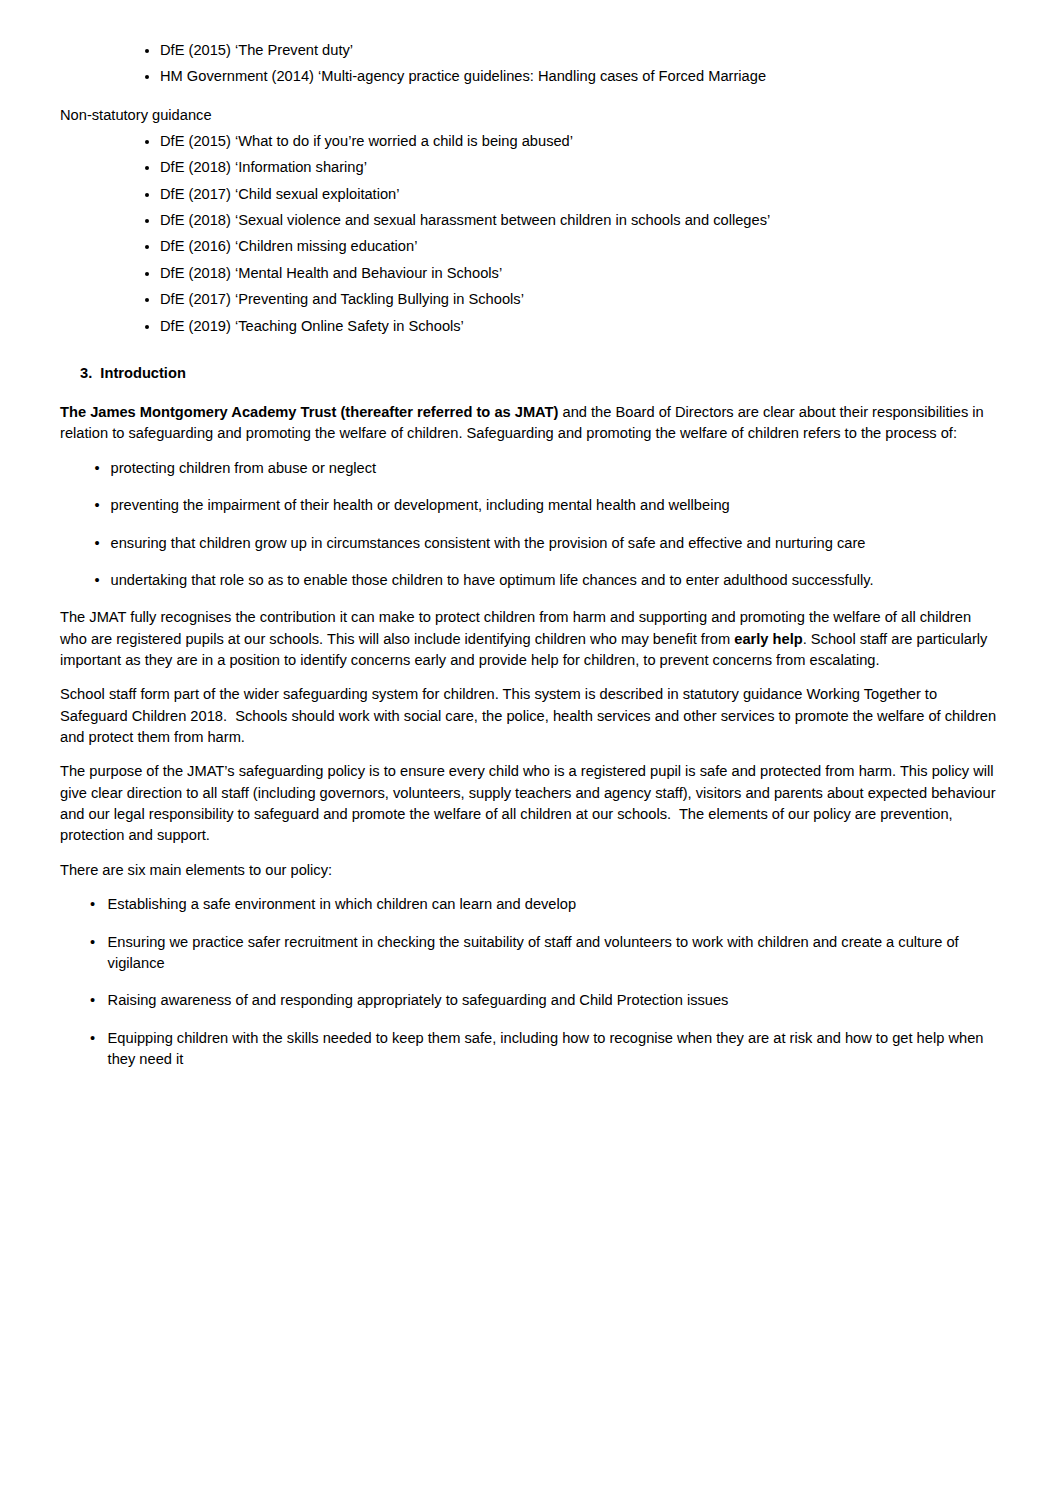DfE (2015) ‘The Prevent duty’
HM Government (2014) ‘Multi-agency practice guidelines: Handling cases of Forced Marriage
Non-statutory guidance
DfE (2015) ‘What to do if you’re worried a child is being abused’
DfE (2018) ‘Information sharing’
DfE (2017) ‘Child sexual exploitation’
DfE (2018) ‘Sexual violence and sexual harassment between children in schools and colleges’
DfE (2016) ‘Children missing education’
DfE (2018) ‘Mental Health and Behaviour in Schools’
DfE (2017) ‘Preventing and Tackling Bullying in Schools’
DfE (2019) ‘Teaching Online Safety in Schools’
3. Introduction
The James Montgomery Academy Trust (thereafter referred to as JMAT) and the Board of Directors are clear about their responsibilities in relation to safeguarding and promoting the welfare of children. Safeguarding and promoting the welfare of children refers to the process of:
protecting children from abuse or neglect
preventing the impairment of their health or development, including mental health and wellbeing
ensuring that children grow up in circumstances consistent with the provision of safe and effective and nurturing care
undertaking that role so as to enable those children to have optimum life chances and to enter adulthood successfully.
The JMAT fully recognises the contribution it can make to protect children from harm and supporting and promoting the welfare of all children who are registered pupils at our schools. This will also include identifying children who may benefit from early help. School staff are particularly important as they are in a position to identify concerns early and provide help for children, to prevent concerns from escalating.
School staff form part of the wider safeguarding system for children. This system is described in statutory guidance Working Together to Safeguard Children 2018. Schools should work with social care, the police, health services and other services to promote the welfare of children and protect them from harm.
The purpose of the JMAT’s safeguarding policy is to ensure every child who is a registered pupil is safe and protected from harm. This policy will give clear direction to all staff (including governors, volunteers, supply teachers and agency staff), visitors and parents about expected behaviour and our legal responsibility to safeguard and promote the welfare of all children at our schools. The elements of our policy are prevention, protection and support.
There are six main elements to our policy:
Establishing a safe environment in which children can learn and develop
Ensuring we practice safer recruitment in checking the suitability of staff and volunteers to work with children and create a culture of vigilance
Raising awareness of and responding appropriately to safeguarding and Child Protection issues
Equipping children with the skills needed to keep them safe, including how to recognise when they are at risk and how to get help when they need it